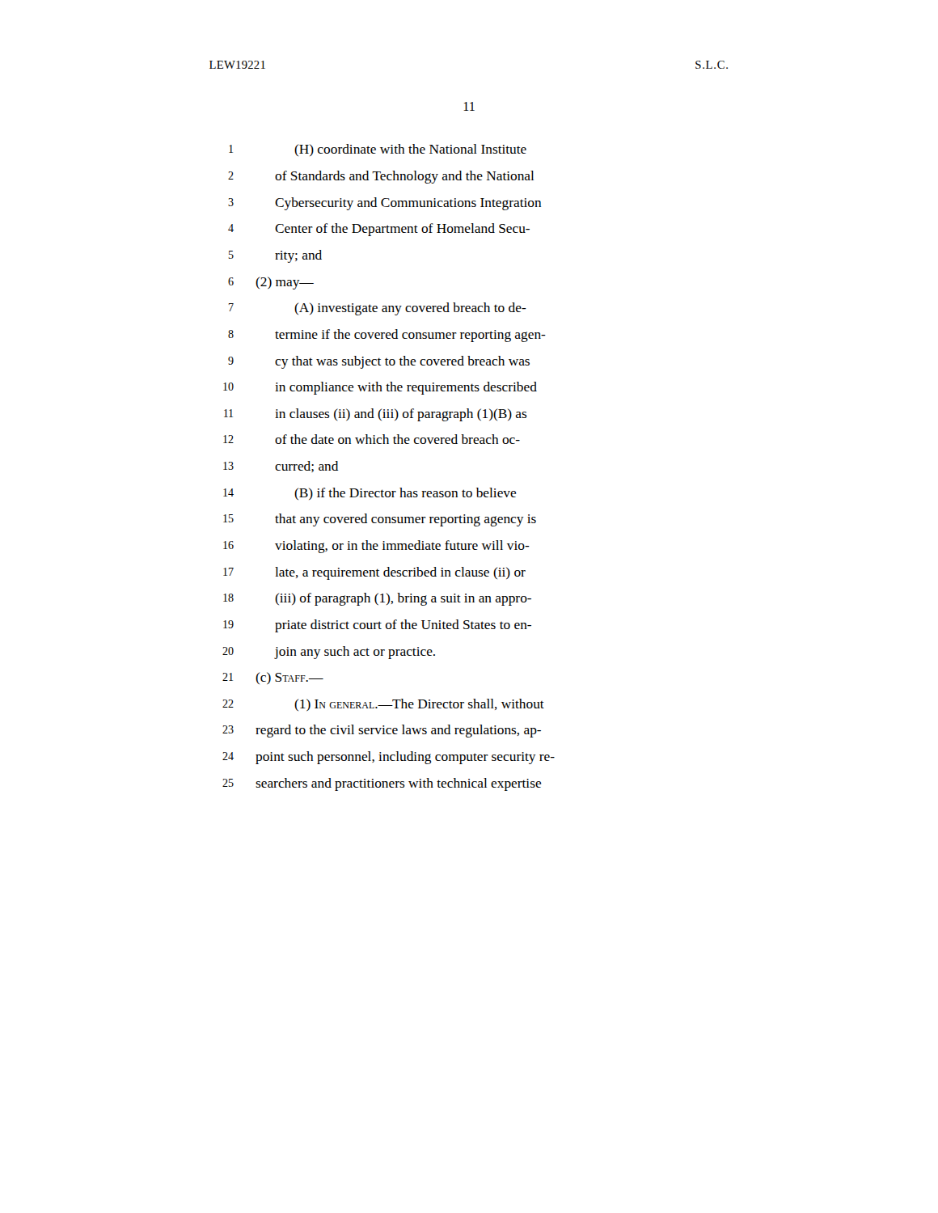LEW19221 S.L.C.
11
(H) coordinate with the National Institute
of Standards and Technology and the National
Cybersecurity and Communications Integration
Center of the Department of Homeland Secu-
rity; and
(2) may—
(A) investigate any covered breach to de-
termine if the covered consumer reporting agen-
cy that was subject to the covered breach was
in compliance with the requirements described
in clauses (ii) and (iii) of paragraph (1)(B) as
of the date on which the covered breach oc-
curred; and
(B) if the Director has reason to believe
that any covered consumer reporting agency is
violating, or in the immediate future will vio-
late, a requirement described in clause (ii) or
(iii) of paragraph (1), bring a suit in an appro-
priate district court of the United States to en-
join any such act or practice.
(c) Staff.—
(1) In general.—The Director shall, without
regard to the civil service laws and regulations, ap-
point such personnel, including computer security re-
searchers and practitioners with technical expertise